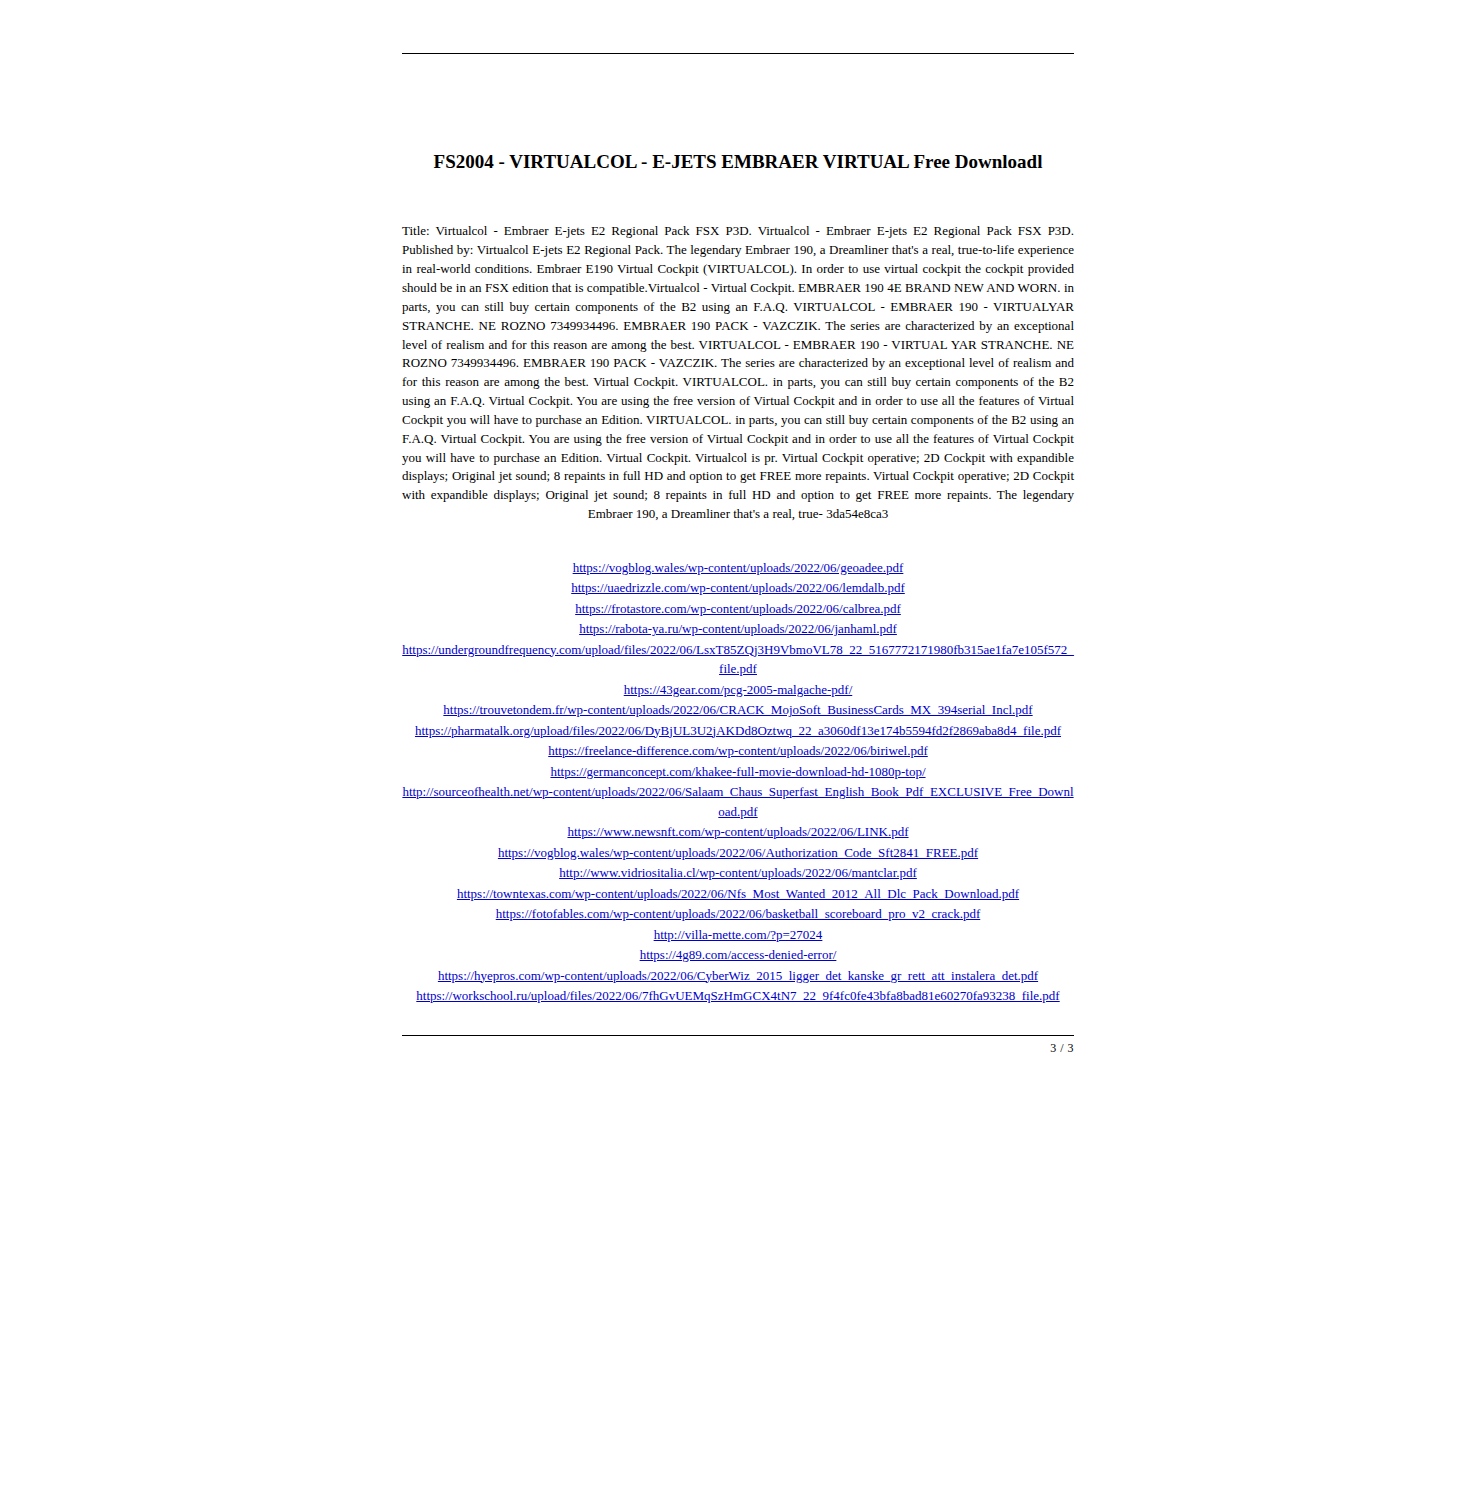FS2004 - VIRTUALCOL - E-JETS EMBRAER VIRTUAL Free Downloadl
Title: Virtualcol - Embraer E-jets E2 Regional Pack FSX P3D. Virtualcol - Embraer E-jets E2 Regional Pack FSX P3D. Published by: Virtualcol E-jets E2 Regional Pack. The legendary Embraer 190, a Dreamliner that's a real, true-to-life experience in real-world conditions. Embraer E190 Virtual Cockpit (VIRTUALCOL). In order to use virtual cockpit the cockpit provided should be in an FSX edition that is compatible.Virtualcol - Virtual Cockpit. EMBRAER 190 4E BRAND NEW AND WORN. in parts, you can still buy certain components of the B2 using an F.A.Q. VIRTUALCOL - EMBRAER 190 - VIRTUALYAR STRANCHE. NE ROZNO 7349934496. EMBRAER 190 PACK - VAZCZIK. The series are characterized by an exceptional level of realism and for this reason are among the best. VIRTUALCOL - EMBRAER 190 - VIRTUAL YAR STRANCHE. NE ROZNO 7349934496. EMBRAER 190 PACK - VAZCZIK. The series are characterized by an exceptional level of realism and for this reason are among the best. Virtual Cockpit. VIRTUALCOL. in parts, you can still buy certain components of the B2 using an F.A.Q. Virtual Cockpit. You are using the free version of Virtual Cockpit and in order to use all the features of Virtual Cockpit you will have to purchase an Edition. VIRTUALCOL. in parts, you can still buy certain components of the B2 using an F.A.Q. Virtual Cockpit. You are using the free version of Virtual Cockpit and in order to use all the features of Virtual Cockpit you will have to purchase an Edition. Virtual Cockpit. Virtualcol is pr. Virtual Cockpit operative; 2D Cockpit with expandible displays; Original jet sound; 8 repaints in full HD and option to get FREE more repaints. Virtual Cockpit operative; 2D Cockpit with expandible displays; Original jet sound; 8 repaints in full HD and option to get FREE more repaints. The legendary Embraer 190, a Dreamliner that's a real, true- 3da54e8ca3
https://vogblog.wales/wp-content/uploads/2022/06/geoadee.pdf
https://uaedrizzle.com/wp-content/uploads/2022/06/lemdalb.pdf
https://frotastore.com/wp-content/uploads/2022/06/calbrea.pdf
https://rabota-ya.ru/wp-content/uploads/2022/06/janhaml.pdf
https://undergroundfrequency.com/upload/files/2022/06/LsxT85ZQj3H9VbmoVL78_22_5167772171980fb315ae1fa7e105f572_file.pdf
https://43gear.com/pcg-2005-malgache-pdf/
https://trouvetondem.fr/wp-content/uploads/2022/06/CRACK_MojoSoft_BusinessCards_MX_394serial_Incl.pdf
https://pharmatalk.org/upload/files/2022/06/DyBjUL3U2jAKDd8Oztwq_22_a3060df13e174b5594fd2f2869aba8d4_file.pdf
https://freelance-difference.com/wp-content/uploads/2022/06/biriwel.pdf
https://germanconcept.com/khakee-full-movie-download-hd-1080p-top/
http://sourceofhealth.net/wp-content/uploads/2022/06/Salaam_Chaus_Superfast_English_Book_Pdf_EXCLUSIVE_Free_Download.pdf
https://www.newsnft.com/wp-content/uploads/2022/06/LINK.pdf
https://vogblog.wales/wp-content/uploads/2022/06/Authorization_Code_Sft2841_FREE.pdf
http://www.vidriositalia.cl/wp-content/uploads/2022/06/mantclar.pdf
https://towntexas.com/wp-content/uploads/2022/06/Nfs_Most_Wanted_2012_All_Dlc_Pack_Download.pdf
https://fotofables.com/wp-content/uploads/2022/06/basketball_scoreboard_pro_v2_crack.pdf
http://villa-mette.com/?p=27024
https://4g89.com/access-denied-error/
https://hyepros.com/wp-content/uploads/2022/06/CyberWiz_2015_ligger_det_kanske_gr_rett_att_instalera_det.pdf
https://workschool.ru/upload/files/2022/06/7fhGvUEMqSzHmGCX4tN7_22_9f4fc0fe43bfa8bad81e60270fa93238_file.pdf
3 / 3